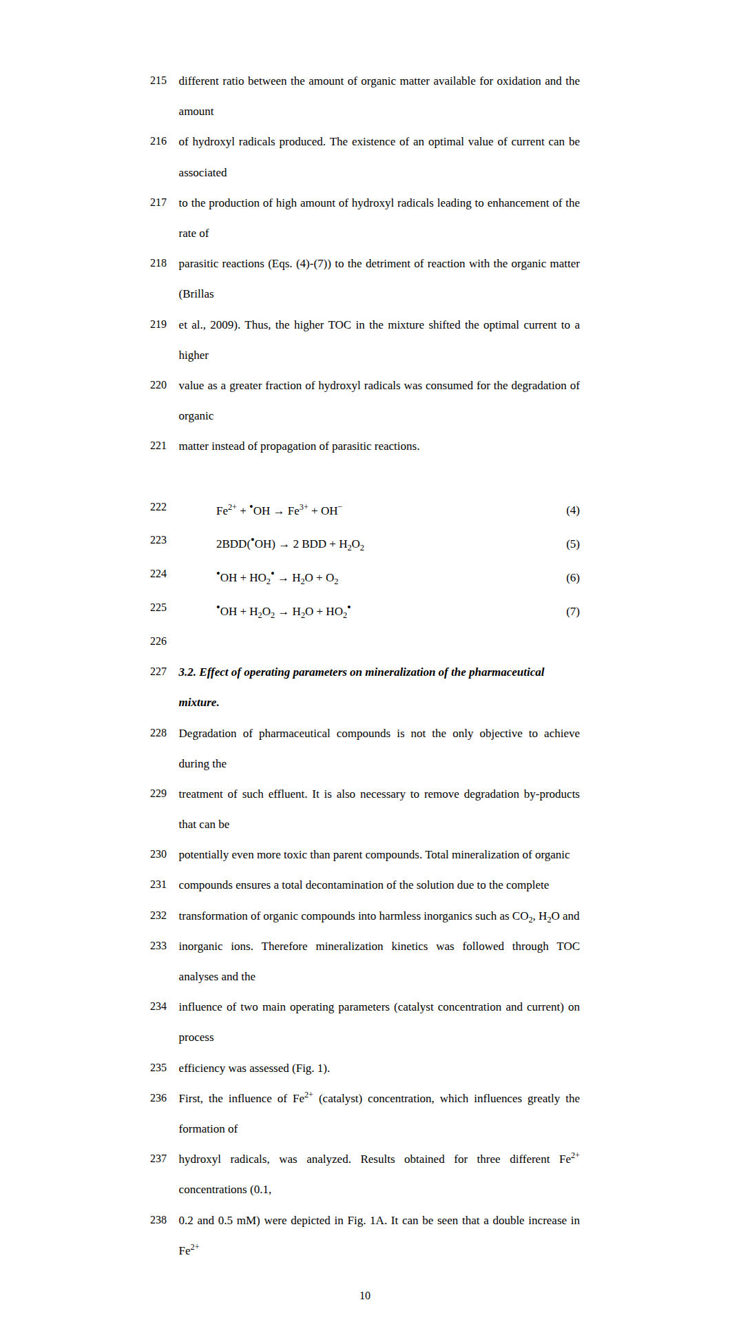215
different ratio between the amount of organic matter available for oxidation and the amount
216
of hydroxyl radicals produced. The existence of an optimal value of current can be associated
217
to the production of high amount of hydroxyl radicals leading to enhancement of the rate of
218
parasitic reactions (Eqs. (4)-(7)) to the detriment of reaction with the organic matter (Brillas
219
et al., 2009). Thus, the higher TOC in the mixture shifted the optimal current to a higher
220
value as a greater fraction of hydroxyl radicals was consumed for the degradation of organic
221
matter instead of propagation of parasitic reactions.
222
Fe2+ + •OH → Fe3+ + OH− (4)
223
2BDD(•OH) → 2 BDD + H2O2 (5)
224
•OH + HO2• → H2O + O2 (6)
225
•OH + H2O2 → H2O + HO2• (7)
226
227
3.2. Effect of operating parameters on mineralization of the pharmaceutical mixture.
228
Degradation of pharmaceutical compounds is not the only objective to achieve during the
229
treatment of such effluent. It is also necessary to remove degradation by-products that can be
230
potentially even more toxic than parent compounds. Total mineralization of organic
231
compounds ensures a total decontamination of the solution due to the complete
232
transformation of organic compounds into harmless inorganics such as CO2, H2O and
233
inorganic ions. Therefore mineralization kinetics was followed through TOC analyses and the
234
influence of two main operating parameters (catalyst concentration and current) on process
235
efficiency was assessed (Fig. 1).
236
First, the influence of Fe2+ (catalyst) concentration, which influences greatly the formation of
237
hydroxyl radicals, was analyzed. Results obtained for three different Fe2+ concentrations (0.1,
238
0.2 and 0.5 mM) were depicted in Fig. 1A. It can be seen that a double increase in Fe2+
10